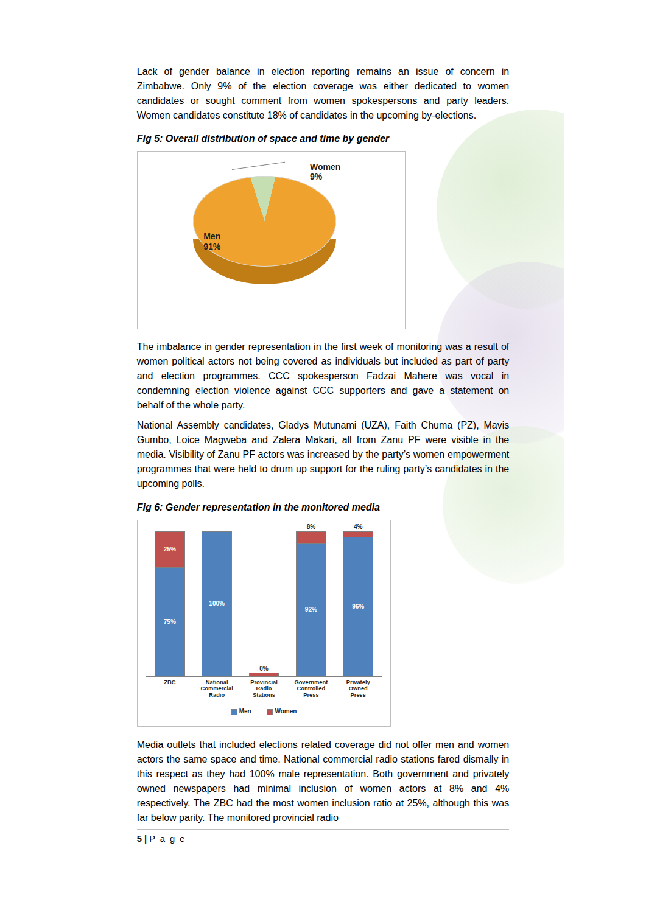Lack of gender balance in election reporting remains an issue of concern in Zimbabwe. Only 9% of the election coverage was either dedicated to women candidates or sought comment from women spokespersons and party leaders. Women candidates constitute 18% of candidates in the upcoming by-elections.
Fig 5: Overall distribution of space and time by gender
Men
91%
Women
9%
The imbalance in gender representation in the first week of monitoring was a result of women political actors not being covered as individuals but included as part of party and election programmes. CCC spokesperson Fadzai Mahere was vocal in condemning election violence against CCC supporters and gave a statement on behalf of the whole party.
National Assembly candidates, Gladys Mutunami (UZA), Faith Chuma (PZ), Mavis Gumbo, Loice Magweba and Zalera Makari, all from Zanu PF were visible in the media. Visibility of Zanu PF actors was increased by the party’s women empowerment programmes that were held to drum up support for the ruling party’s candidates in the upcoming polls.
Fig 6: Gender representation in the monitored media
25%
75%
100%
0%
8%
92%
4%
96%
ZBC
National
Commercial
Radio
Provincial
Radio
Stations
Government
Controlled
Press
Privately
Owned
Press
Men Women
Media outlets that included elections related coverage did not offer men and women actors the same space and time. National commercial radio stations fared dismally in this respect as they had 100% male representation. Both government and privately owned newspapers had minimal inclusion of women actors at 8% and 4% respectively. The ZBC had the most women inclusion ratio at 25%, although this was far below parity. The monitored provincial radio
5 | P a g e